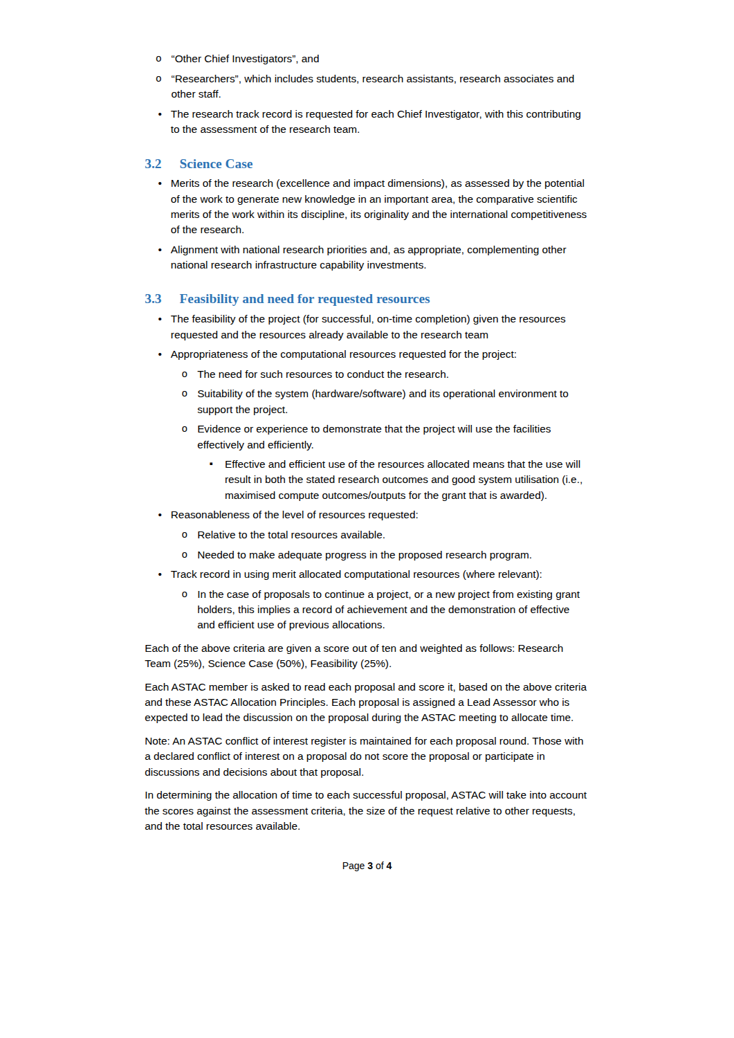“Other Chief Investigators”, and
“Researchers”, which includes students, research assistants, research associates and other staff.
The research track record is requested for each Chief Investigator, with this contributing to the assessment of the research team.
3.2 Science Case
Merits of the research (excellence and impact dimensions), as assessed by the potential of the work to generate new knowledge in an important area, the comparative scientific merits of the work within its discipline, its originality and the international competitiveness of the research.
Alignment with national research priorities and, as appropriate, complementing other national research infrastructure capability investments.
3.3 Feasibility and need for requested resources
The feasibility of the project (for successful, on-time completion) given the resources requested and the resources already available to the research team
Appropriateness of the computational resources requested for the project:
The need for such resources to conduct the research.
Suitability of the system (hardware/software) and its operational environment to support the project.
Evidence or experience to demonstrate that the project will use the facilities effectively and efficiently.
Effective and efficient use of the resources allocated means that the use will result in both the stated research outcomes and good system utilisation (i.e., maximised compute outcomes/outputs for the grant that is awarded).
Reasonableness of the level of resources requested:
Relative to the total resources available.
Needed to make adequate progress in the proposed research program.
Track record in using merit allocated computational resources (where relevant):
In the case of proposals to continue a project, or a new project from existing grant holders, this implies a record of achievement and the demonstration of effective and efficient use of previous allocations.
Each of the above criteria are given a score out of ten and weighted as follows: Research Team (25%), Science Case (50%), Feasibility (25%).
Each ASTAC member is asked to read each proposal and score it, based on the above criteria and these ASTAC Allocation Principles. Each proposal is assigned a Lead Assessor who is expected to lead the discussion on the proposal during the ASTAC meeting to allocate time.
Note: An ASTAC conflict of interest register is maintained for each proposal round. Those with a declared conflict of interest on a proposal do not score the proposal or participate in discussions and decisions about that proposal.
In determining the allocation of time to each successful proposal, ASTAC will take into account the scores against the assessment criteria, the size of the request relative to other requests, and the total resources available.
Page 3 of 4